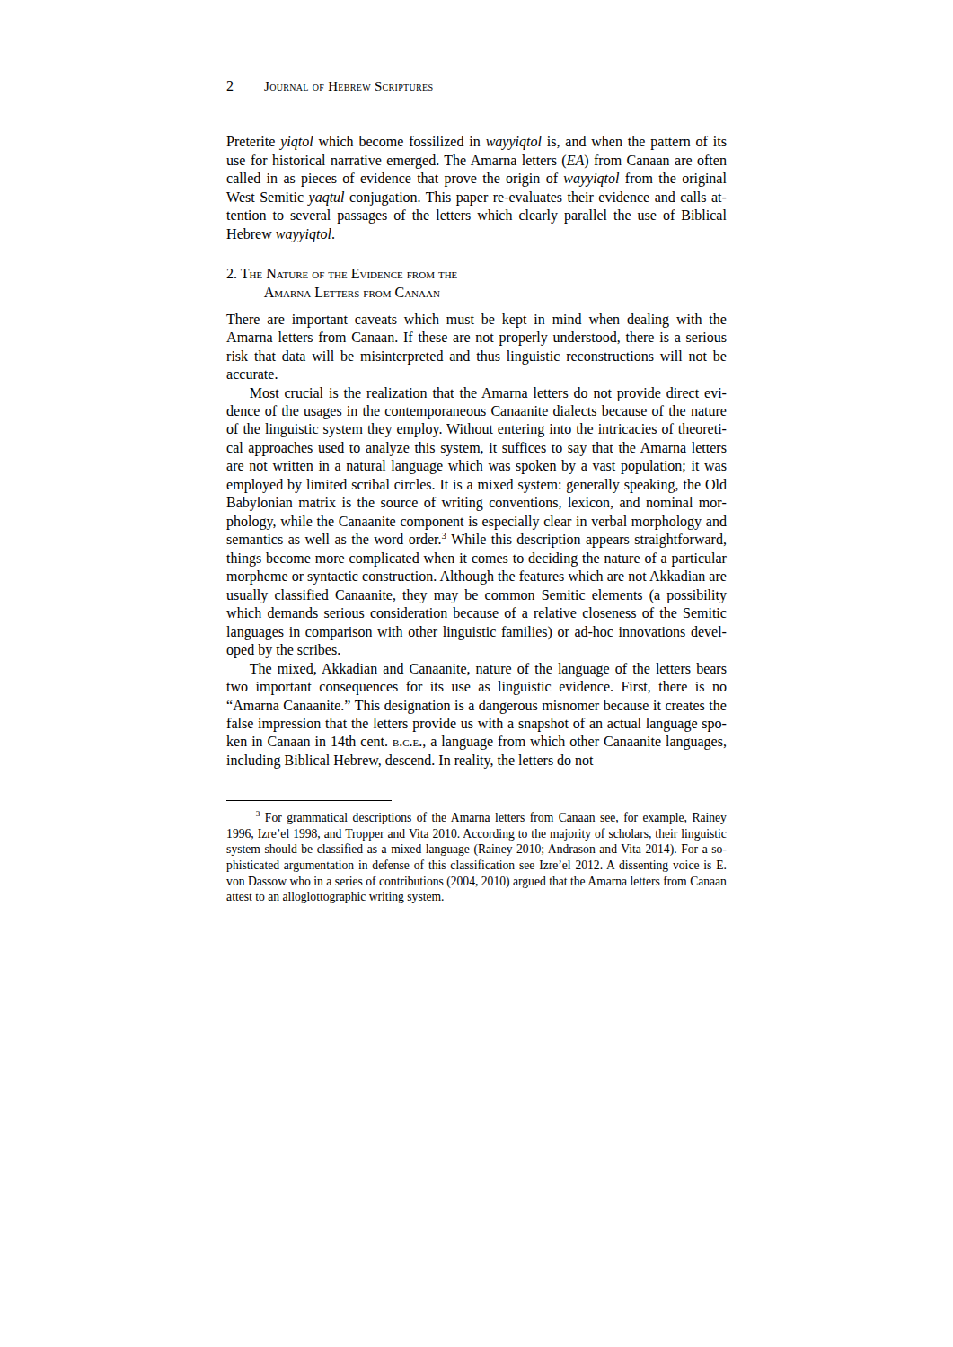2 Journal of Hebrew Scriptures
Preterite yiqtol which become fossilized in wayyiqtol is, and when the pattern of its use for historical narrative emerged. The Amarna letters (EA) from Canaan are often called in as pieces of evidence that prove the origin of wayyiqtol from the original West Semitic yaqtul conjugation. This paper re-evaluates their evidence and calls attention to several passages of the letters which clearly parallel the use of Biblical Hebrew wayyiqtol.
2. The Nature of the Evidence from theAmarna Letters from Canaan
There are important caveats which must be kept in mind when dealing with the Amarna letters from Canaan. If these are not properly understood, there is a serious risk that data will be misinterpreted and thus linguistic reconstructions will not be accurate.
Most crucial is the realization that the Amarna letters do not provide direct evidence of the usages in the contemporaneous Canaanite dialects because of the nature of the linguistic system they employ. Without entering into the intricacies of theoretical approaches used to analyze this system, it suffices to say that the Amarna letters are not written in a natural language which was spoken by a vast population; it was employed by limited scribal circles. It is a mixed system: generally speaking, the Old Babylonian matrix is the source of writing conventions, lexicon, and nominal morphology, while the Canaanite component is especially clear in verbal morphology and semantics as well as the word order.3 While this description appears straightforward, things become more complicated when it comes to deciding the nature of a particular morpheme or syntactic construction. Although the features which are not Akkadian are usually classified Canaanite, they may be common Semitic elements (a possibility which demands serious consideration because of a relative closeness of the Semitic languages in comparison with other linguistic families) or ad-hoc innovations developed by the scribes.
The mixed, Akkadian and Canaanite, nature of the language of the letters bears two important consequences for its use as linguistic evidence. First, there is no “Amarna Canaanite.” This designation is a dangerous misnomer because it creates the false impression that the letters provide us with a snapshot of an actual language spoken in Canaan in 14th cent. b.c.e., a language from which other Canaanite languages, including Biblical Hebrew, descend. In reality, the letters do not
3 For grammatical descriptions of the Amarna letters from Canaan see, for example, Rainey 1996, Izre’el 1998, and Tropper and Vita 2010. According to the majority of scholars, their linguistic system should be classified as a mixed language (Rainey 2010; Andrason and Vita 2014). For a sophisticated argumentation in defense of this classification see Izre’el 2012. A dissenting voice is E. von Dassow who in a series of contributions (2004, 2010) argued that the Amarna letters from Canaan attest to an alloglottographic writing system.